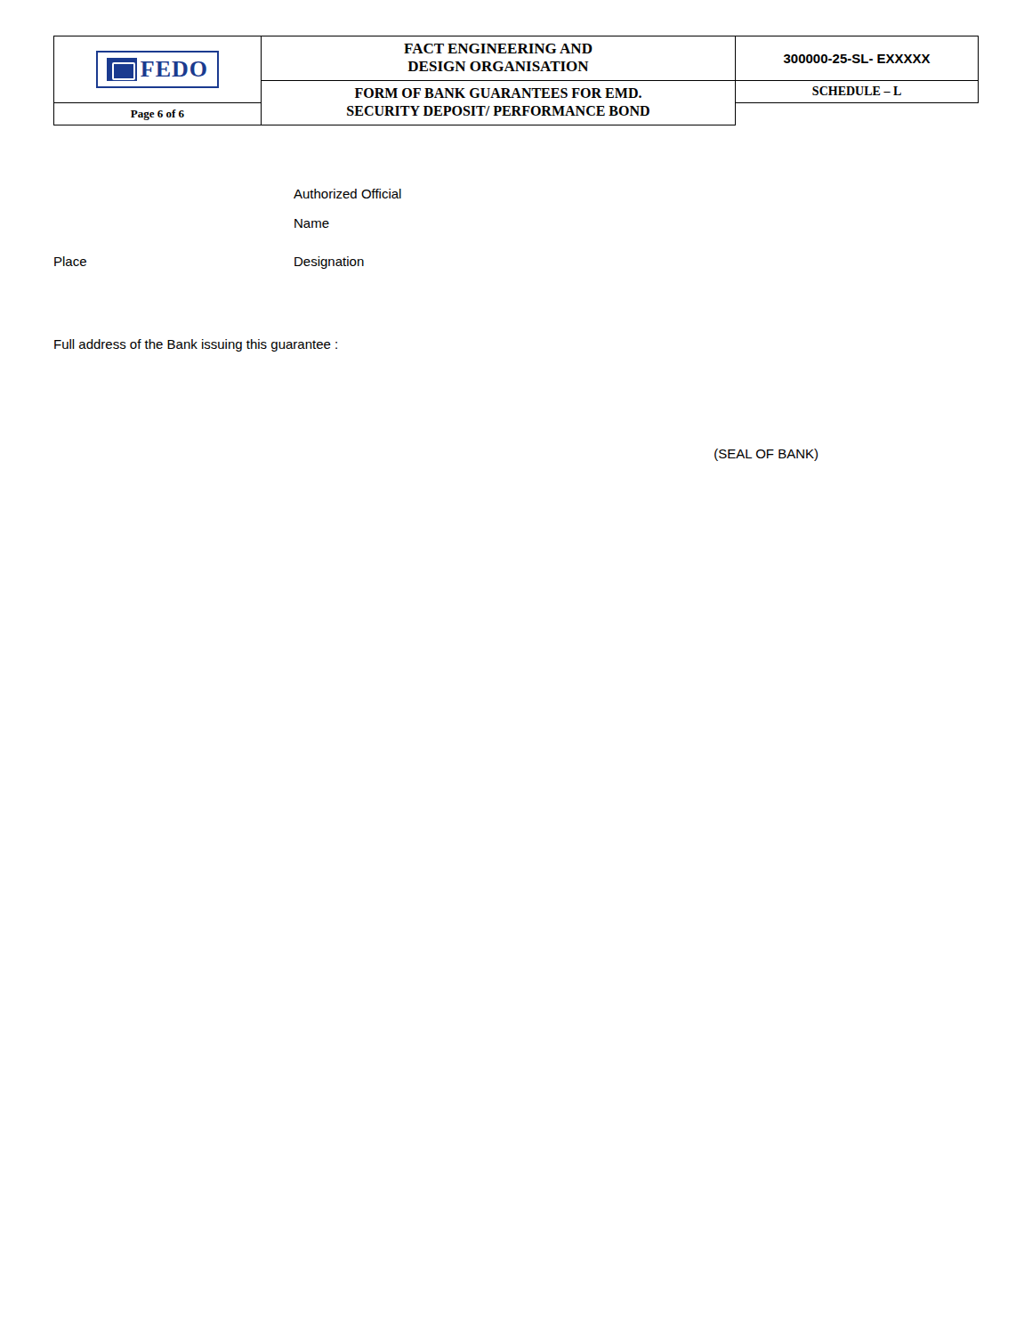| FEDO | FACT ENGINEERING AND DESIGN ORGANISATION | 300000-25-SL- EXXXXX |
| FORM OF BANK GUARANTEES FOR EMD. SECURITY DEPOSIT/ PERFORMANCE BOND | SCHEDULE – L |
| Page 6 of 6 |
Authorized Official
Name
Place
Designation
Full address of the Bank issuing this guarantee :
(SEAL OF BANK)